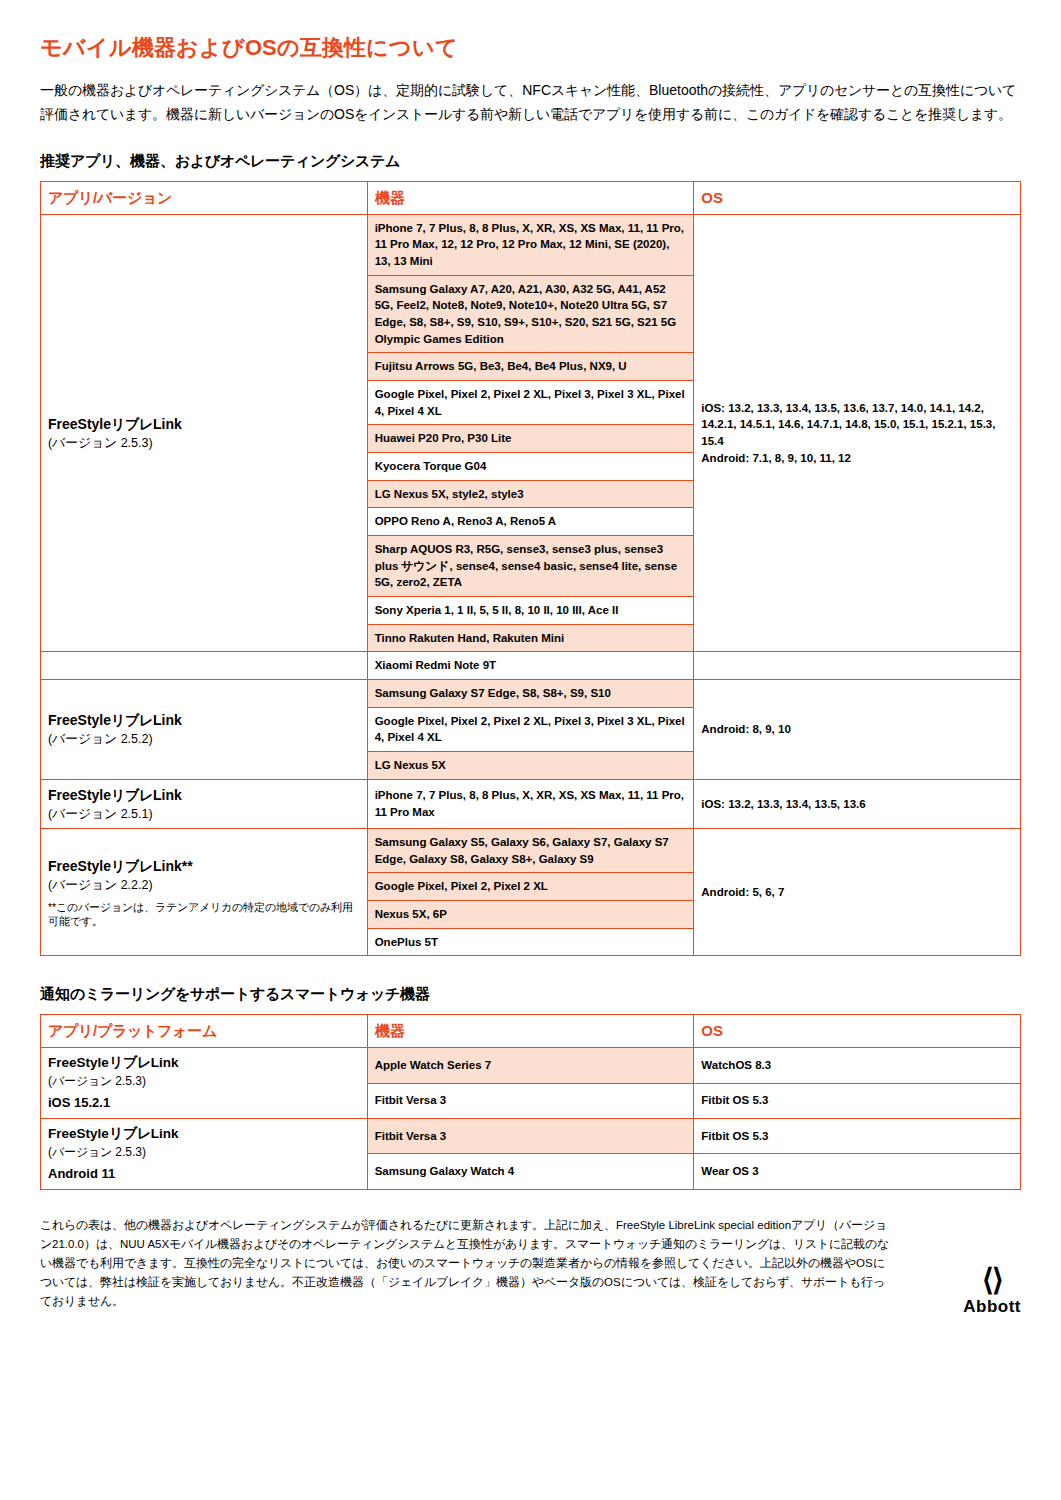モバイル機器およびOSの互換性について
一般の機器およびオペレーティングシステム（OS）は、定期的に試験して、NFCスキャン性能、Bluetoothの接続性、アプリのセンサーとの互換性について評価されています。機器に新しいバージョンのOSをインストールする前や新しい電話でアプリを使用する前に、このガイドを確認することを推奨します。
推奨アプリ、機器、およびオペレーティングシステム
| アプリ/バージョン | 機器 | OS |
| --- | --- | --- |
| FreeStyleリブレLink (バージョン 2.5.3) | iPhone 7, 7 Plus, 8, 8 Plus, X, XR, XS, XS Max, 11, 11 Pro, 11 Pro Max, 12, 12 Pro, 12 Pro Max, 12 Mini, SE (2020), 13, 13 Mini | iOS: 13.2, 13.3, 13.4, 13.5, 13.6, 13.7, 14.0, 14.1, 14.2, 14.2.1, 14.5.1, 14.6, 14.7.1, 14.8, 15.0, 15.1, 15.2.1, 15.3, 15.4 Android: 7.1, 8, 9, 10, 11, 12 |
| Samsung Galaxy A7, A20, A21, A30, A32 5G, A41, A52 5G, Feel2, Note8, Note9, Note10+, Note20 Ultra 5G, S7 Edge, S8, S8+, S9, S10, S9+, S10+, S20, S21 5G, S21 5G Olympic Games Edition |
| Fujitsu Arrows 5G, Be3, Be4, Be4 Plus, NX9, U |
| Google Pixel, Pixel 2, Pixel 2 XL, Pixel 3, Pixel 3 XL, Pixel 4, Pixel 4 XL |
| Huawei P20 Pro, P30 Lite |
| Kyocera Torque G04 |
| LG Nexus 5X, style2, style3 |
| OPPO Reno A, Reno3 A, Reno5 A |
| Sharp AQUOS R3, R5G, sense3, sense3 plus, sense3 plus サウンド, sense4, sense4 basic, sense4 lite, sense 5G, zero2, ZETA |
| Sony Xperia 1, 1 II, 5, 5 II, 8, 10 II, 10 III, Ace II |
| Tinno Rakuten Hand, Rakuten Mini |
| | Xiaomi Redmi Note 9T | |
| FreeStyleリブレLink (バージョン 2.5.2) | Samsung Galaxy S7 Edge, S8, S8+, S9, S10 | Android: 8, 9, 10 |
| Google Pixel, Pixel 2, Pixel 2 XL, Pixel 3, Pixel 3 XL, Pixel 4, Pixel 4 XL |
| LG Nexus 5X |
| FreeStyleリブレLink (バージョン 2.5.1) | iPhone 7, 7 Plus, 8, 8 Plus, X, XR, XS, XS Max, 11, 11 Pro, 11 Pro Max | iOS: 13.2, 13.3, 13.4, 13.5, 13.6 |
| FreeStyleリブレLink** (バージョン 2.2.2) **このバージョンは、ラテンアメリカの特定の地域でのみ利用可能です。 | Samsung Galaxy S5, Galaxy S6, Galaxy S7, Galaxy S7 Edge, Galaxy S8, Galaxy S8+, Galaxy S9 | Android: 5, 6, 7 |
| Google Pixel, Pixel 2, Pixel 2 XL |
| Nexus 5X, 6P |
| OnePlus 5T |
通知のミラーリングをサポートするスマートウォッチ機器
| アプリ/プラットフォーム | 機器 | OS |
| --- | --- | --- |
| FreeStyleリブレLink (バージョン 2.5.3) iOS 15.2.1 | Apple Watch Series 7 | WatchOS 8.3 |
| Fitbit Versa 3 | Fitbit OS 5.3 |
| FreeStyleリブレLink (バージョン 2.5.3) Android 11 | Fitbit Versa 3 | Fitbit OS 5.3 |
| Samsung Galaxy Watch 4 | Wear OS 3 |
これらの表は、他の機器およびオペレーティングシステムが評価されるたびに更新されます。上記に加え、FreeStyle LibreLink special editionアプリ（バージョン21.0.0）は、NUU A5Xモバイル機器およびそのオペレーティングシステムと互換性があります。スマートウォッチ通知のミラーリングは、リストに記載のない機器でも利用できます。互換性の完全なリストについては、お使いのスマートウォッチの製造業者からの情報を参照してください。上記以外の機器やOSについては、弊社は検証を実施しておりません。不正改造機器（「ジェイルブレイク」機器）やベータ版のOSについては、検証をしておらず、サポートも行っておりません。
⟨⟩
Abbott